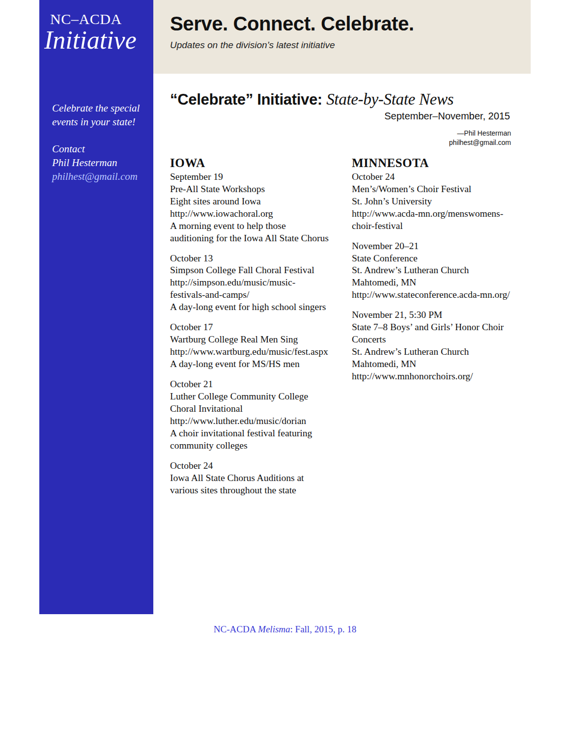NC–ACDA
Initiative
Serve. Connect. Celebrate.
Updates on the division’s latest initiative
Celebrate the special events in your state!
Contact
Phil Hesterman
philhest@gmail.com
“Celebrate” Initiative: State-by-State News
September–November, 2015
—Phil Hesterman
philhest@gmail.com
IOWA
September 19
Pre-All State Workshops
Eight sites around Iowa
http://www.iowachoral.org
A morning event to help those auditioning for the Iowa All State Chorus
October 13
Simpson College Fall Choral Festival
http://simpson.edu/music/music-festivals-and-camps/
A day-long event for high school singers
October 17
Wartburg College Real Men Sing
http://www.wartburg.edu/music/fest.aspx
A day-long event for MS/HS men
October 21
Luther College Community College Choral Invitational
http://www.luther.edu/music/dorian
A choir invitational festival featuring community colleges
October 24
Iowa All State Chorus Auditions at various sites throughout the state
MINNESOTA
October 24
Men’s/Women’s Choir Festival
St. John’s University
http://www.acda-mn.org/menswomens-choir-festival
November 20–21
State Conference
St. Andrew’s Lutheran Church
Mahtomedi, MN
http://www.stateconference.acda-mn.org/
November 21, 5:30 PM
State 7–8 Boys’ and Girls’ Honor Choir Concerts
St. Andrew’s Lutheran Church
Mahtomedi, MN
http://www.mnhonorchoirs.org/
NC-ACDA Melisma: Fall, 2015, p. 18